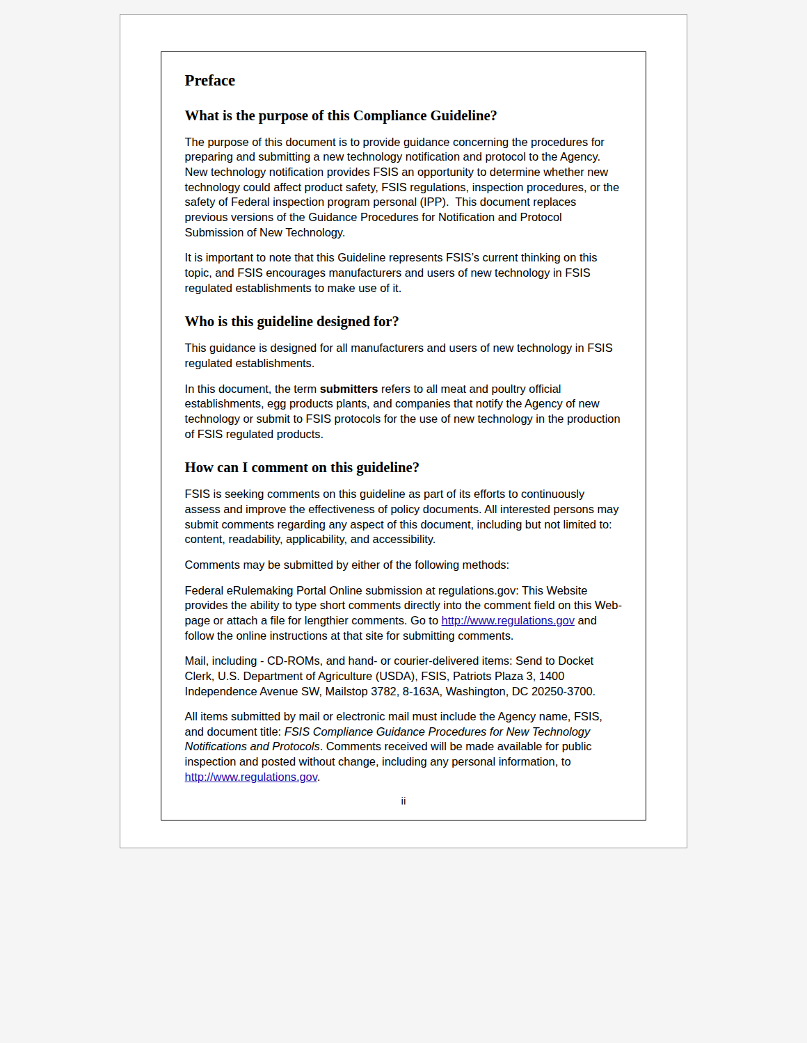Preface
What is the purpose of this Compliance Guideline?
The purpose of this document is to provide guidance concerning the procedures for preparing and submitting a new technology notification and protocol to the Agency. New technology notification provides FSIS an opportunity to determine whether new technology could affect product safety, FSIS regulations, inspection procedures, or the safety of Federal inspection program personal (IPP). This document replaces previous versions of the Guidance Procedures for Notification and Protocol Submission of New Technology.
It is important to note that this Guideline represents FSIS’s current thinking on this topic, and FSIS encourages manufacturers and users of new technology in FSIS regulated establishments to make use of it.
Who is this guideline designed for?
This guidance is designed for all manufacturers and users of new technology in FSIS regulated establishments.
In this document, the term submitters refers to all meat and poultry official establishments, egg products plants, and companies that notify the Agency of new technology or submit to FSIS protocols for the use of new technology in the production of FSIS regulated products.
How can I comment on this guideline?
FSIS is seeking comments on this guideline as part of its efforts to continuously assess and improve the effectiveness of policy documents. All interested persons may submit comments regarding any aspect of this document, including but not limited to: content, readability, applicability, and accessibility.
Comments may be submitted by either of the following methods:
Federal eRulemaking Portal Online submission at regulations.gov: This Website provides the ability to type short comments directly into the comment field on this Web-page or attach a file for lengthier comments. Go to http://www.regulations.gov and follow the online instructions at that site for submitting comments.
Mail, including - CD-ROMs, and hand- or courier-delivered items: Send to Docket Clerk, U.S. Department of Agriculture (USDA), FSIS, Patriots Plaza 3, 1400 Independence Avenue SW, Mailstop 3782, 8-163A, Washington, DC 20250-3700.
All items submitted by mail or electronic mail must include the Agency name, FSIS, and document title: FSIS Compliance Guidance Procedures for New Technology Notifications and Protocols. Comments received will be made available for public inspection and posted without change, including any personal information, to http://www.regulations.gov.
ii